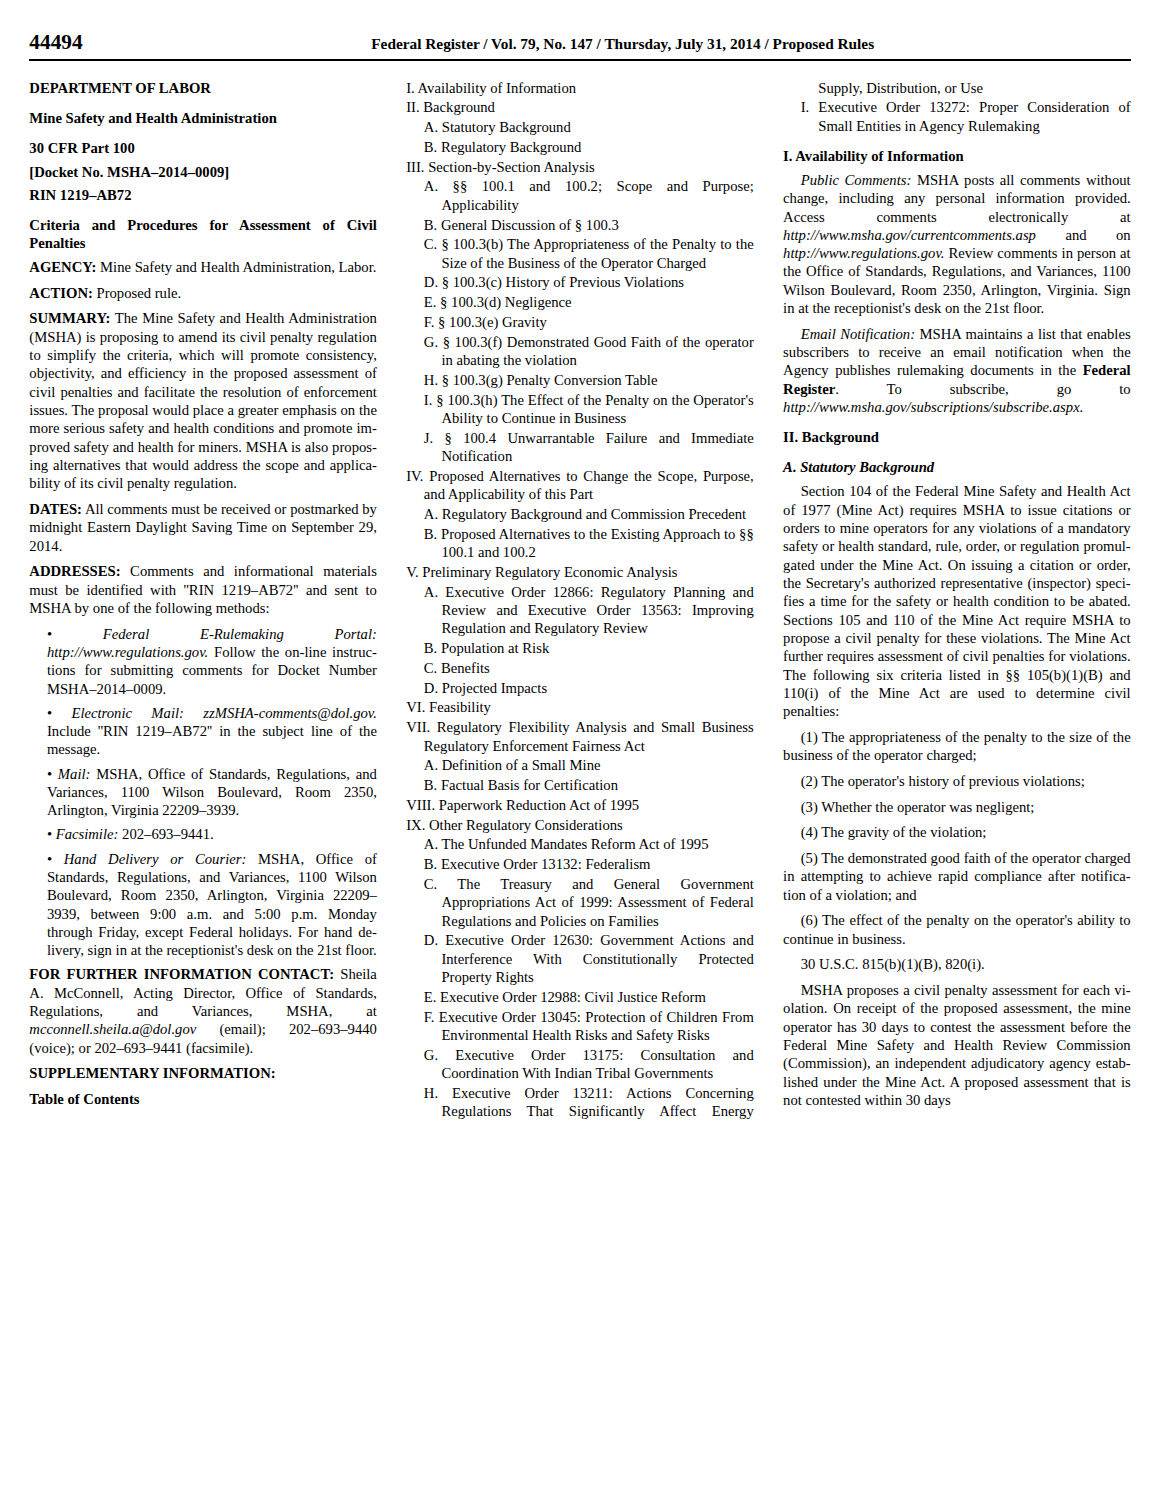44494
Federal Register / Vol. 79, No. 147 / Thursday, July 31, 2014 / Proposed Rules
DEPARTMENT OF LABOR
Mine Safety and Health Administration
30 CFR Part 100
[Docket No. MSHA–2014–0009]
RIN 1219–AB72
Criteria and Procedures for Assessment of Civil Penalties
AGENCY: Mine Safety and Health Administration, Labor.
ACTION: Proposed rule.
SUMMARY: The Mine Safety and Health Administration (MSHA) is proposing to amend its civil penalty regulation to simplify the criteria, which will promote consistency, objectivity, and efficiency in the proposed assessment of civil penalties and facilitate the resolution of enforcement issues. The proposal would place a greater emphasis on the more serious safety and health conditions and promote improved safety and health for miners. MSHA is also proposing alternatives that would address the scope and applicability of its civil penalty regulation.
DATES: All comments must be received or postmarked by midnight Eastern Daylight Saving Time on September 29, 2014.
ADDRESSES: Comments and informational materials must be identified with ''RIN 1219–AB72'' and sent to MSHA by one of the following methods:
Federal E-Rulemaking Portal: http://www.regulations.gov. Follow the on-line instructions for submitting comments for Docket Number MSHA–2014–0009.
Electronic Mail: zzMSHA-comments@dol.gov. Include ''RIN 1219–AB72'' in the subject line of the message.
Mail: MSHA, Office of Standards, Regulations, and Variances, 1100 Wilson Boulevard, Room 2350, Arlington, Virginia 22209–3939.
Facsimile: 202–693–9441.
Hand Delivery or Courier: MSHA, Office of Standards, Regulations, and Variances, 1100 Wilson Boulevard, Room 2350, Arlington, Virginia 22209–3939, between 9:00 a.m. and 5:00 p.m. Monday through Friday, except Federal holidays. For hand delivery, sign in at the receptionist's desk on the 21st floor.
FOR FURTHER INFORMATION CONTACT: Sheila A. McConnell, Acting Director, Office of Standards, Regulations, and Variances, MSHA, at mcconnell.sheila.a@dol.gov (email); 202–693–9440 (voice); or 202–693–9441 (facsimile).
SUPPLEMENTARY INFORMATION:
Table of Contents
I. Availability of Information
II. Background
A. Statutory Background
B. Regulatory Background
III. Section-by-Section Analysis
A. §§ 100.1 and 100.2; Scope and Purpose; Applicability
B. General Discussion of § 100.3
C. § 100.3(b) The Appropriateness of the Penalty to the Size of the Business of the Operator Charged
D. § 100.3(c) History of Previous Violations
E. § 100.3(d) Negligence
F. § 100.3(e) Gravity
G. § 100.3(f) Demonstrated Good Faith of the operator in abating the violation
H. § 100.3(g) Penalty Conversion Table
I. § 100.3(h) The Effect of the Penalty on the Operator's Ability to Continue in Business
J. § 100.4 Unwarrantable Failure and Immediate Notification
IV. Proposed Alternatives to Change the Scope, Purpose, and Applicability of this Part
A. Regulatory Background and Commission Precedent
B. Proposed Alternatives to the Existing Approach to §§ 100.1 and 100.2
V. Preliminary Regulatory Economic Analysis
A. Executive Order 12866: Regulatory Planning and Review and Executive Order 13563: Improving Regulation and Regulatory Review
B. Population at Risk
C. Benefits
D. Projected Impacts
VI. Feasibility
VII. Regulatory Flexibility Analysis and Small Business Regulatory Enforcement Fairness Act
A. Definition of a Small Mine
B. Factual Basis for Certification
VIII. Paperwork Reduction Act of 1995
IX. Other Regulatory Considerations
A. The Unfunded Mandates Reform Act of 1995
B. Executive Order 13132: Federalism
C. The Treasury and General Government Appropriations Act of 1999: Assessment of Federal Regulations and Policies on Families
D. Executive Order 12630: Government Actions and Interference With Constitutionally Protected Property Rights
E. Executive Order 12988: Civil Justice Reform
F. Executive Order 13045: Protection of Children From Environmental Health Risks and Safety Risks
G. Executive Order 13175: Consultation and Coordination With Indian Tribal Governments
H. Executive Order 13211: Actions Concerning Regulations That Significantly Affect Energy Supply, Distribution, or Use
I. Executive Order 13272: Proper Consideration of Small Entities in Agency Rulemaking
I. Availability of Information
Public Comments: MSHA posts all comments without change, including any personal information provided. Access comments electronically at http://www.msha.gov/currentcomments.asp and on http://www.regulations.gov. Review comments in person at the Office of Standards, Regulations, and Variances, 1100 Wilson Boulevard, Room 2350, Arlington, Virginia. Sign in at the receptionist's desk on the 21st floor.
Email Notification: MSHA maintains a list that enables subscribers to receive an email notification when the Agency publishes rulemaking documents in the Federal Register. To subscribe, go to http://www.msha.gov/subscriptions/subscribe.aspx.
II. Background
A. Statutory Background
Section 104 of the Federal Mine Safety and Health Act of 1977 (Mine Act) requires MSHA to issue citations or orders to mine operators for any violations of a mandatory safety or health standard, rule, order, or regulation promulgated under the Mine Act. On issuing a citation or order, the Secretary's authorized representative (inspector) specifies a time for the safety or health condition to be abated. Sections 105 and 110 of the Mine Act require MSHA to propose a civil penalty for these violations. The Mine Act further requires assessment of civil penalties for violations. The following six criteria listed in §§ 105(b)(1)(B) and 110(i) of the Mine Act are used to determine civil penalties:
(1) The appropriateness of the penalty to the size of the business of the operator charged;
(2) The operator's history of previous violations;
(3) Whether the operator was negligent;
(4) The gravity of the violation;
(5) The demonstrated good faith of the operator charged in attempting to achieve rapid compliance after notification of a violation; and
(6) The effect of the penalty on the operator's ability to continue in business.
30 U.S.C. 815(b)(1)(B), 820(i).
MSHA proposes a civil penalty assessment for each violation. On receipt of the proposed assessment, the mine operator has 30 days to contest the assessment before the Federal Mine Safety and Health Review Commission (Commission), an independent adjudicatory agency established under the Mine Act. A proposed assessment that is not contested within 30 days